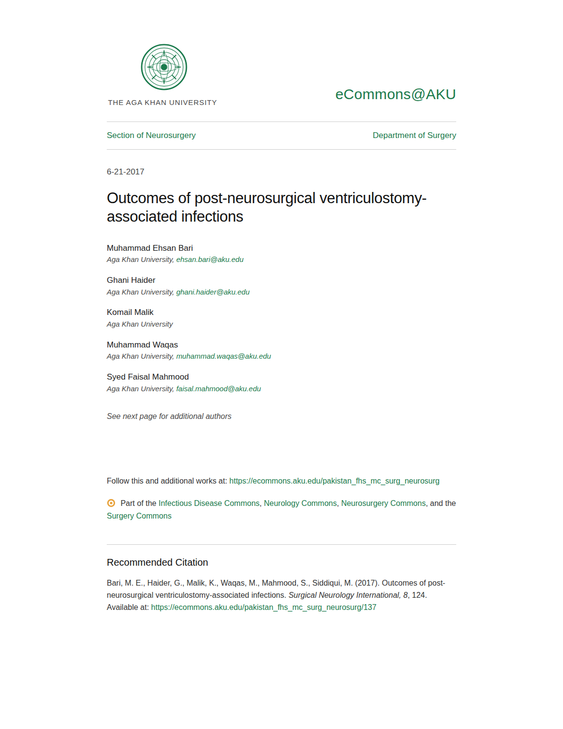THE AGA KHAN UNIVERSITY
eCommons@AKU
Section of Neurosurgery
Department of Surgery
6-21-2017
Outcomes of post-neurosurgical ventriculostomy-associated infections
Muhammad Ehsan Bari
Aga Khan University, ehsan.bari@aku.edu
Ghani Haider
Aga Khan University, ghani.haider@aku.edu
Komail Malik
Aga Khan University
Muhammad Waqas
Aga Khan University, muhammad.waqas@aku.edu
Syed Faisal Mahmood
Aga Khan University, faisal.mahmood@aku.edu
See next page for additional authors
Follow this and additional works at: https://ecommons.aku.edu/pakistan_fhs_mc_surg_neurosurg
Part of the Infectious Disease Commons, Neurology Commons, Neurosurgery Commons, and the Surgery Commons
Recommended Citation
Bari, M. E., Haider, G., Malik, K., Waqas, M., Mahmood, S., Siddiqui, M. (2017). Outcomes of post-neurosurgical ventriculostomy-associated infections. Surgical Neurology International, 8, 124.
Available at: https://ecommons.aku.edu/pakistan_fhs_mc_surg_neurosurg/137